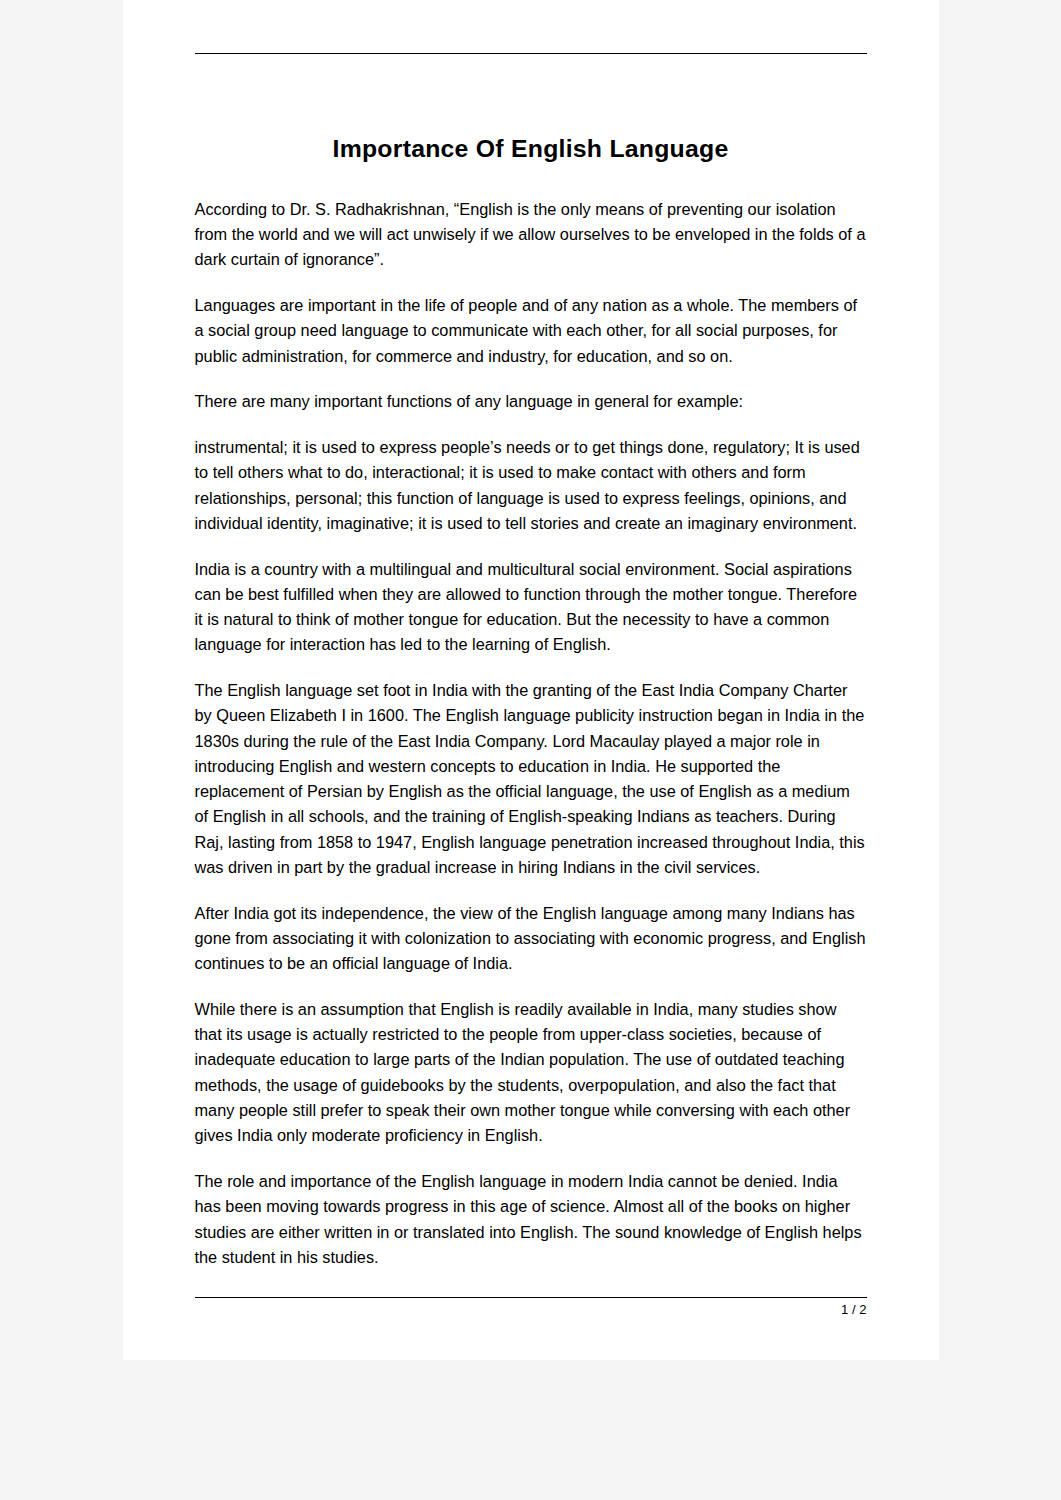Importance Of English Language
According to Dr. S. Radhakrishnan, “English is the only means of preventing our isolation from the world and we will act unwisely if we allow ourselves to be enveloped in the folds of a dark curtain of ignorance”.
Languages are important in the life of people and of any nation as a whole. The members of a social group need language to communicate with each other, for all social purposes, for public administration, for commerce and industry, for education, and so on.
There are many important functions of any language in general for example:
instrumental; it is used to express people’s needs or to get things done, regulatory; It is used to tell others what to do, interactional; it is used to make contact with others and form relationships, personal; this function of language is used to express feelings, opinions, and individual identity, imaginative; it is used to tell stories and create an imaginary environment.
India is a country with a multilingual and multicultural social environment. Social aspirations can be best fulfilled when they are allowed to function through the mother tongue. Therefore it is natural to think of mother tongue for education. But the necessity to have a common language for interaction has led to the learning of English.
The English language set foot in India with the granting of the East India Company Charter by Queen Elizabeth I in 1600. The English language publicity instruction began in India in the 1830s during the rule of the East India Company. Lord Macaulay played a major role in introducing English and western concepts to education in India. He supported the replacement of Persian by English as the official language, the use of English as a medium of English in all schools, and the training of English-speaking Indians as teachers. During Raj, lasting from 1858 to 1947, English language penetration increased throughout India, this was driven in part by the gradual increase in hiring Indians in the civil services.
After India got its independence, the view of the English language among many Indians has gone from associating it with colonization to associating with economic progress, and English continues to be an official language of India.
While there is an assumption that English is readily available in India, many studies show that its usage is actually restricted to the people from upper-class societies, because of inadequate education to large parts of the Indian population. The use of outdated teaching methods, the usage of guidebooks by the students, overpopulation, and also the fact that many people still prefer to speak their own mother tongue while conversing with each other gives India only moderate proficiency in English.
The role and importance of the English language in modern India cannot be denied. India has been moving towards progress in this age of science. Almost all of the books on higher studies are either written in or translated into English. The sound knowledge of English helps the student in his studies.
1 / 2